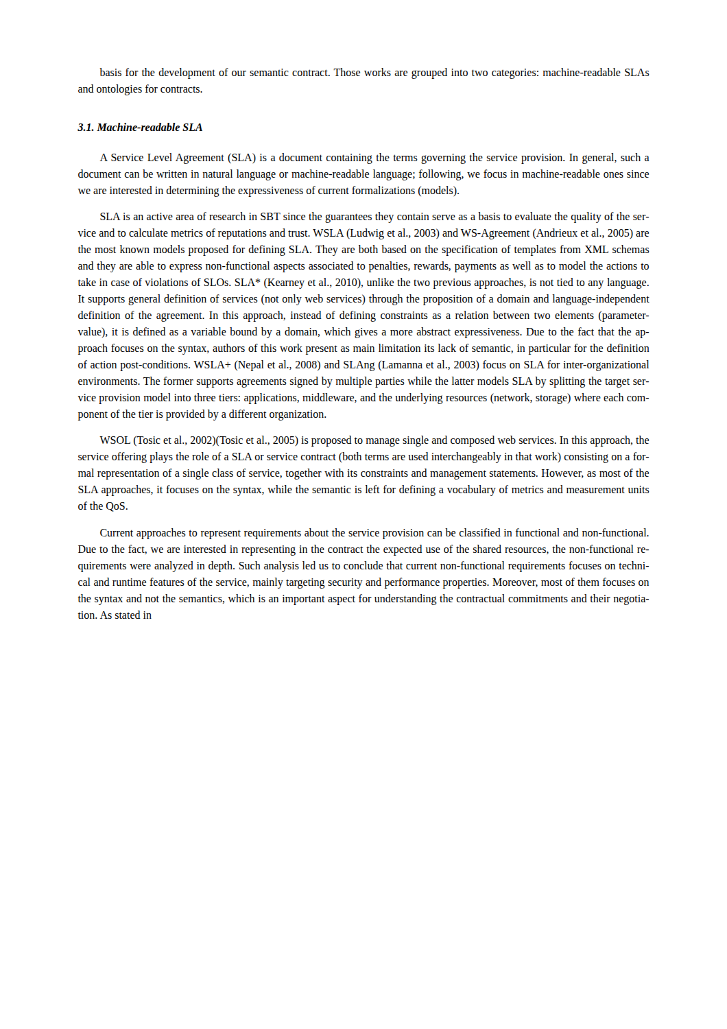basis for the development of our semantic contract. Those works are grouped into two categories: machine-readable SLAs and ontologies for contracts.
3.1. Machine-readable SLA
A Service Level Agreement (SLA) is a document containing the terms governing the service provision. In general, such a document can be written in natural language or machine-readable language; following, we focus in machine-readable ones since we are interested in determining the expressiveness of current formalizations (models).
SLA is an active area of research in SBT since the guarantees they contain serve as a basis to evaluate the quality of the service and to calculate metrics of reputations and trust. WSLA (Ludwig et al., 2003) and WS-Agreement (Andrieux et al., 2005) are the most known models proposed for defining SLA. They are both based on the specification of templates from XML schemas and they are able to express non-functional aspects associated to penalties, rewards, payments as well as to model the actions to take in case of violations of SLOs. SLA* (Kearney et al., 2010), unlike the two previous approaches, is not tied to any language. It supports general definition of services (not only web services) through the proposition of a domain and language-independent definition of the agreement. In this approach, instead of defining constraints as a relation between two elements (parameter-value), it is defined as a variable bound by a domain, which gives a more abstract expressiveness. Due to the fact that the approach focuses on the syntax, authors of this work present as main limitation its lack of semantic, in particular for the definition of action post-conditions. WSLA+ (Nepal et al., 2008) and SLAng (Lamanna et al., 2003) focus on SLA for inter-organizational environments. The former supports agreements signed by multiple parties while the latter models SLA by splitting the target service provision model into three tiers: applications, middleware, and the underlying resources (network, storage) where each component of the tier is provided by a different organization.
WSOL (Tosic et al., 2002)(Tosic et al., 2005) is proposed to manage single and composed web services. In this approach, the service offering plays the role of a SLA or service contract (both terms are used interchangeably in that work) consisting on a formal representation of a single class of service, together with its constraints and management statements. However, as most of the SLA approaches, it focuses on the syntax, while the semantic is left for defining a vocabulary of metrics and measurement units of the QoS.
Current approaches to represent requirements about the service provision can be classified in functional and non-functional. Due to the fact, we are interested in representing in the contract the expected use of the shared resources, the non-functional requirements were analyzed in depth. Such analysis led us to conclude that current non-functional requirements focuses on technical and runtime features of the service, mainly targeting security and performance properties. Moreover, most of them focuses on the syntax and not the semantics, which is an important aspect for understanding the contractual commitments and their negotiation. As stated in